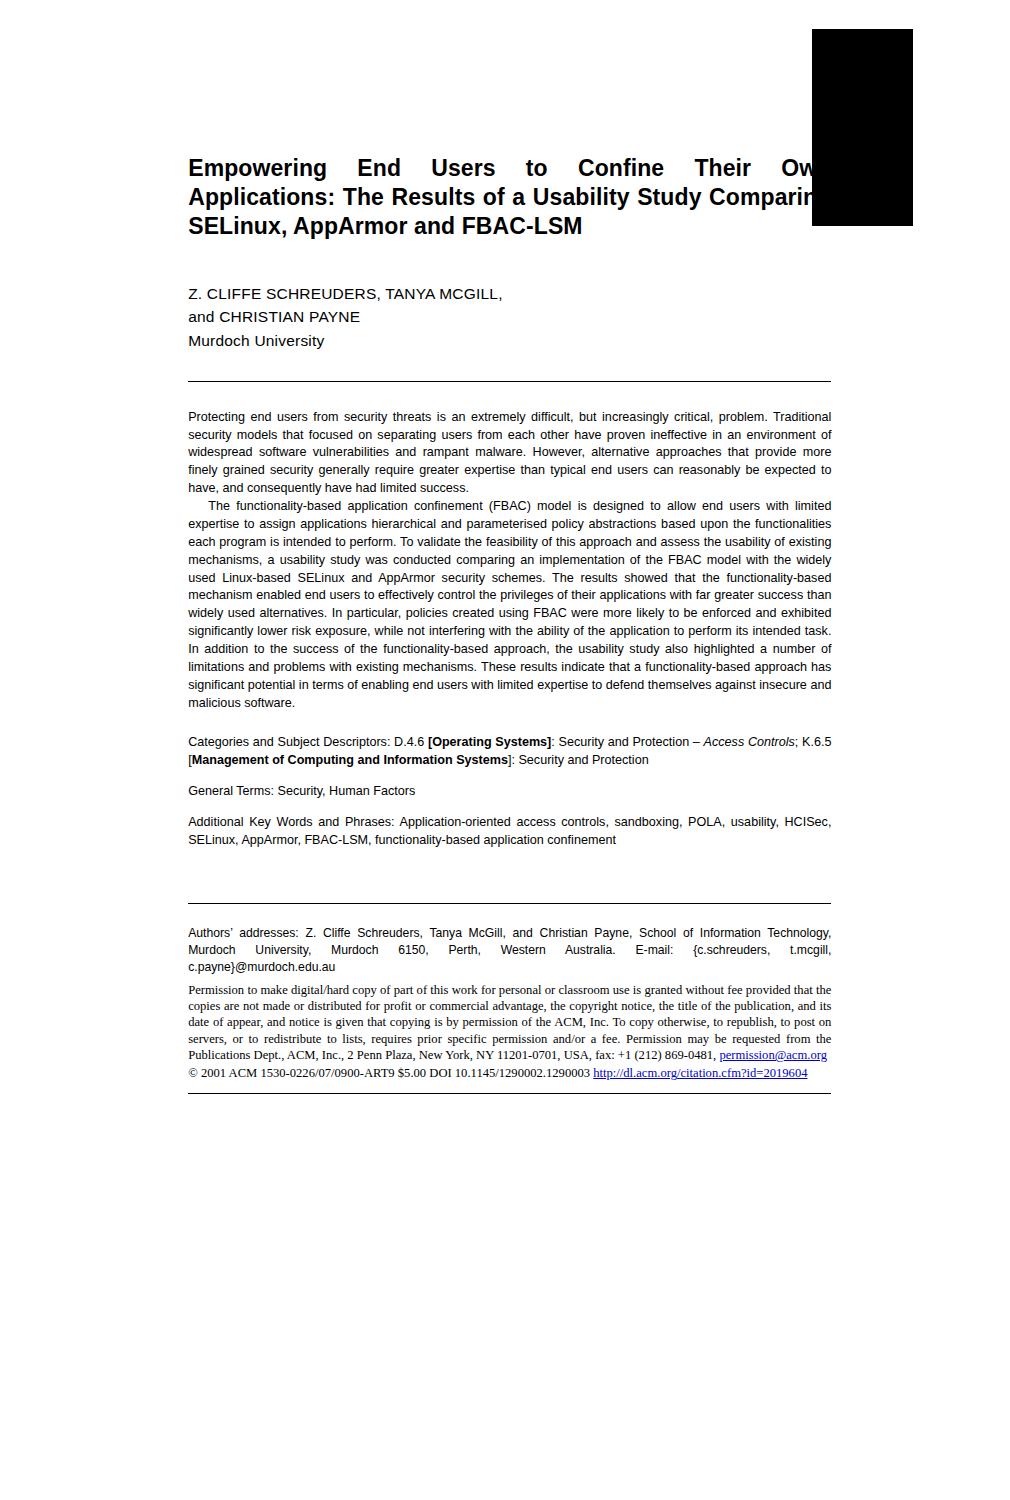Empowering End Users to Confine Their Own Applications: The Results of a Usability Study Comparing SELinux, AppArmor and FBAC-LSM
Z. CLIFFE SCHREUDERS, TANYA MCGILL,
and CHRISTIAN PAYNE
Murdoch University
Protecting end users from security threats is an extremely difficult, but increasingly critical, problem. Traditional security models that focused on separating users from each other have proven ineffective in an environment of widespread software vulnerabilities and rampant malware. However, alternative approaches that provide more finely grained security generally require greater expertise than typical end users can reasonably be expected to have, and consequently have had limited success.
The functionality-based application confinement (FBAC) model is designed to allow end users with limited expertise to assign applications hierarchical and parameterised policy abstractions based upon the functionalities each program is intended to perform. To validate the feasibility of this approach and assess the usability of existing mechanisms, a usability study was conducted comparing an implementation of the FBAC model with the widely used Linux-based SELinux and AppArmor security schemes. The results showed that the functionality-based mechanism enabled end users to effectively control the privileges of their applications with far greater success than widely used alternatives. In particular, policies created using FBAC were more likely to be enforced and exhibited significantly lower risk exposure, while not interfering with the ability of the application to perform its intended task. In addition to the success of the functionality-based approach, the usability study also highlighted a number of limitations and problems with existing mechanisms. These results indicate that a functionality-based approach has significant potential in terms of enabling end users with limited expertise to defend themselves against insecure and malicious software.
Categories and Subject Descriptors: D.4.6 [Operating Systems]: Security and Protection – Access Controls; K.6.5 [Management of Computing and Information Systems]: Security and Protection
General Terms: Security, Human Factors
Additional Key Words and Phrases: Application-oriented access controls, sandboxing, POLA, usability, HCISec, SELinux, AppArmor, FBAC-LSM, functionality-based application confinement
Authors’ addresses: Z. Cliffe Schreuders, Tanya McGill, and Christian Payne, School of Information Technology, Murdoch University, Murdoch 6150, Perth, Western Australia. E-mail: {c.schreuders, t.mcgill, c.payne}@murdoch.edu.au
Permission to make digital/hard copy of part of this work for personal or classroom use is granted without fee provided that the copies are not made or distributed for profit or commercial advantage, the copyright notice, the title of the publication, and its date of appear, and notice is given that copying is by permission of the ACM, Inc. To copy otherwise, to republish, to post on servers, or to redistribute to lists, requires prior specific permission and/or a fee. Permission may be requested from the Publications Dept., ACM, Inc., 2 Penn Plaza, New York, NY 11201-0701, USA, fax: +1 (212) 869-0481, permission@acm.org
© 2001 ACM 1530-0226/07/0900-ART9 $5.00 DOI 10.1145/1290002.1290003 http://dl.acm.org/citation.cfm?id=2019604